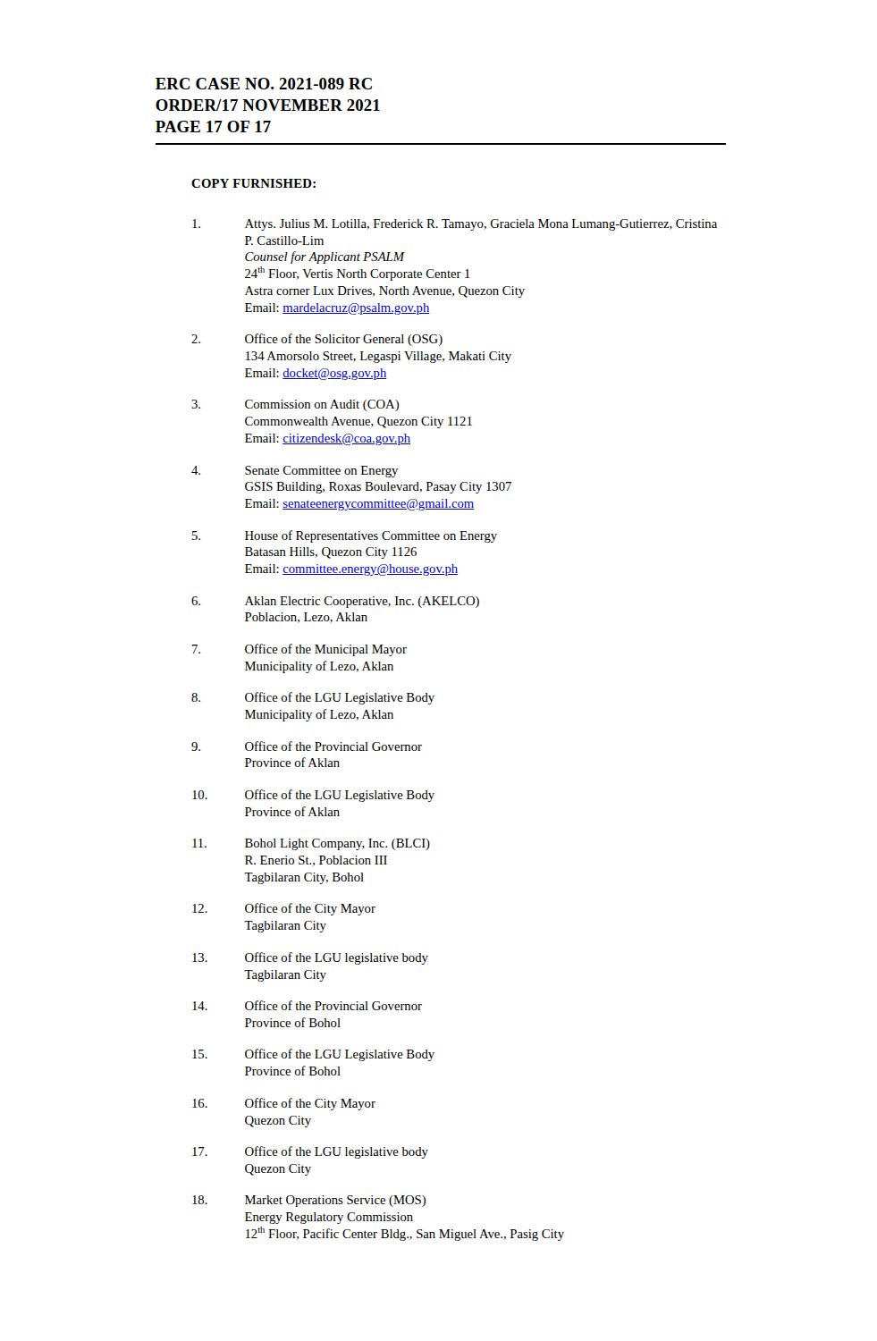ERC CASE NO. 2021-089 RC
ORDER/17 NOVEMBER 2021
PAGE 17 OF 17
COPY FURNISHED:
1. Attys. Julius M. Lotilla, Frederick R. Tamayo, Graciela Mona Lumang-Gutierrez, Cristina P. Castillo-Lim Counsel for Applicant PSALM
24th Floor, Vertis North Corporate Center 1
Astra corner Lux Drives, North Avenue, Quezon City
Email: mardelacruz@psalm.gov.ph
2. Office of the Solicitor General (OSG) 134 Amorsolo Street, Legaspi Village, Makati City
Email: docket@osg.gov.ph
3. Commission on Audit (COA) Commonwealth Avenue, Quezon City 1121
Email: citizendesk@coa.gov.ph
4. Senate Committee on Energy GSIS Building, Roxas Boulevard, Pasay City 1307
Email: senateenergycommittee@gmail.com
5. House of Representatives Committee on Energy Batasan Hills, Quezon City 1126
Email: committee.energy@house.gov.ph
6. Aklan Electric Cooperative, Inc. (AKELCO) Poblacion, Lezo, Aklan
7. Office of the Municipal Mayor Municipality of Lezo, Aklan
8. Office of the LGU Legislative Body Municipality of Lezo, Aklan
9. Office of the Provincial Governor Province of Aklan
10. Office of the LGU Legislative Body Province of Aklan
11. Bohol Light Company, Inc. (BLCI) R. Enerio St., Poblacion III
Tagbilaran City, Bohol
12. Office of the City Mayor Tagbilaran City
13. Office of the LGU legislative body Tagbilaran City
14. Office of the Provincial Governor Province of Bohol
15. Office of the LGU Legislative Body Province of Bohol
16. Office of the City Mayor Quezon City
17. Office of the LGU legislative body Quezon City
18. Market Operations Service (MOS) Energy Regulatory Commission
12th Floor, Pacific Center Bldg., San Miguel Ave., Pasig City